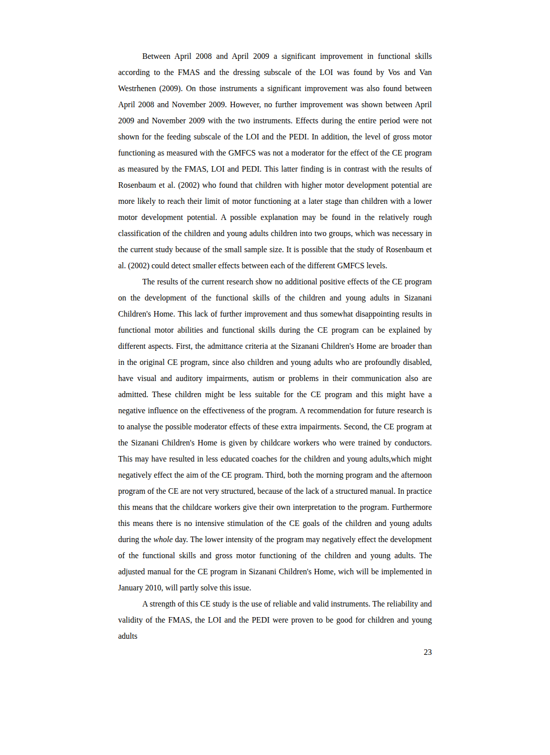Between April 2008 and April 2009 a significant improvement in functional skills according to the FMAS and the dressing subscale of the LOI was found by Vos and Van Westrhenen (2009). On those instruments a significant improvement was also found between April 2008 and November 2009. However, no further improvement was shown between April 2009 and November 2009 with the two instruments. Effects during the entire period were not shown for the feeding subscale of the LOI and the PEDI. In addition, the level of gross motor functioning as measured with the GMFCS was not a moderator for the effect of the CE program as measured by the FMAS, LOI and PEDI. This latter finding is in contrast with the results of Rosenbaum et al. (2002) who found that children with higher motor development potential are more likely to reach their limit of motor functioning at a later stage than children with a lower motor development potential. A possible explanation may be found in the relatively rough classification of the children and young adults children into two groups, which was necessary in the current study because of the small sample size. It is possible that the study of Rosenbaum et al. (2002) could detect smaller effects between each of the different GMFCS levels.
The results of the current research show no additional positive effects of the CE program on the development of the functional skills of the children and young adults in Sizanani Children's Home. This lack of further improvement and thus somewhat disappointing results in functional motor abilities and functional skills during the CE program can be explained by different aspects. First, the admittance criteria at the Sizanani Children's Home are broader than in the original CE program, since also children and young adults who are profoundly disabled, have visual and auditory impairments, autism or problems in their communication also are admitted. These children might be less suitable for the CE program and this might have a negative influence on the effectiveness of the program. A recommendation for future research is to analyse the possible moderator effects of these extra impairments. Second, the CE program at the Sizanani Children's Home is given by childcare workers who were trained by conductors. This may have resulted in less educated coaches for the children and young adults,which might negatively effect the aim of the CE program. Third, both the morning program and the afternoon program of the CE are not very structured, because of the lack of a structured manual. In practice this means that the childcare workers give their own interpretation to the program. Furthermore this means there is no intensive stimulation of the CE goals of the children and young adults during the whole day. The lower intensity of the program may negatively effect the development of the functional skills and gross motor functioning of the children and young adults. The adjusted manual for the CE program in Sizanani Children's Home, wich will be implemented in January 2010, will partly solve this issue.
A strength of this CE study is the use of reliable and valid instruments. The reliability and validity of the FMAS, the LOI and the PEDI were proven to be good for children and young adults
23